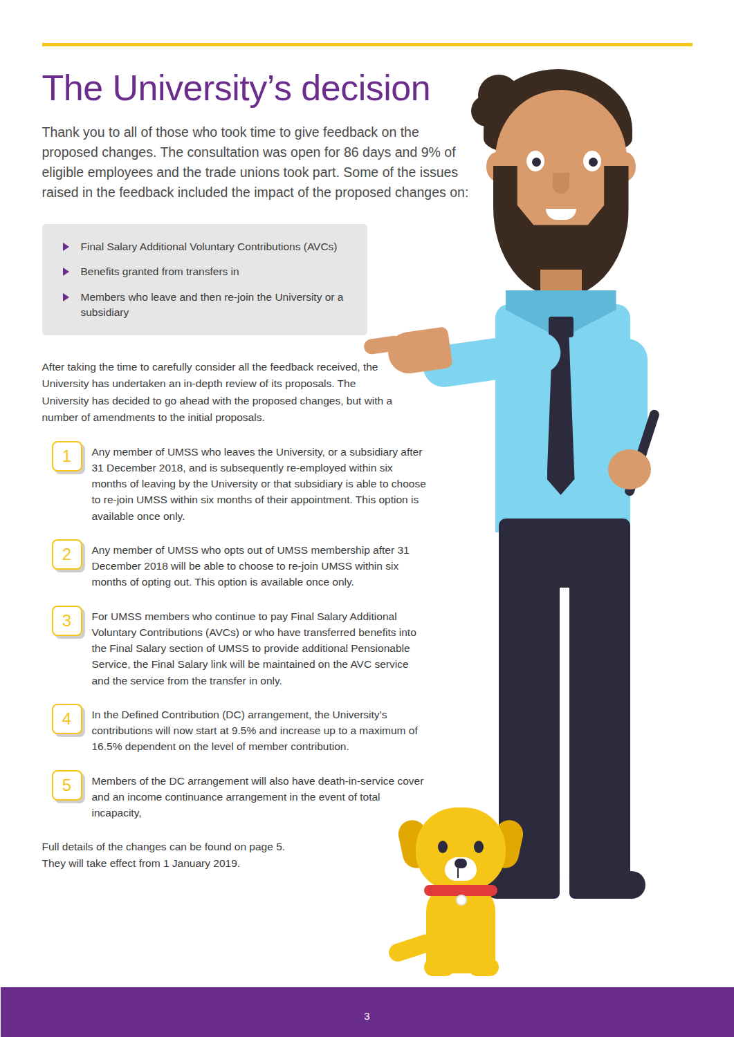The University’s decision
Thank you to all of those who took time to give feedback on the proposed changes. The consultation was open for 86 days and 9% of eligible employees and the trade unions took part. Some of the issues raised in the feedback included the impact of the proposed changes on:
Final Salary Additional Voluntary Contributions (AVCs)
Benefits granted from transfers in
Members who leave and then re-join the University or a subsidiary
After taking the time to carefully consider all the feedback received, the University has undertaken an in-depth review of its proposals. The University has decided to go ahead with the proposed changes, but with a number of amendments to the initial proposals.
Any member of UMSS who leaves the University, or a subsidiary after 31 December 2018, and is subsequently re-employed within six months of leaving by the University or that subsidiary is able to choose to re-join UMSS within six months of their appointment. This option is available once only.
Any member of UMSS who opts out of UMSS membership after 31 December 2018 will be able to choose to re-join UMSS within six months of opting out. This option is available once only.
For UMSS members who continue to pay Final Salary Additional Voluntary Contributions (AVCs) or who have transferred benefits into the Final Salary section of UMSS to provide additional Pensionable Service, the Final Salary link will be maintained on the AVC service and the service from the transfer in only.
In the Defined Contribution (DC) arrangement, the University’s contributions will now start at 9.5% and increase up to a maximum of 16.5% dependent on the level of member contribution.
Members of the DC arrangement will also have death-in-service cover and an income continuance arrangement in the event of total incapacity,
Full details of the changes can be found on page 5.
They will take effect from 1 January 2019.
3